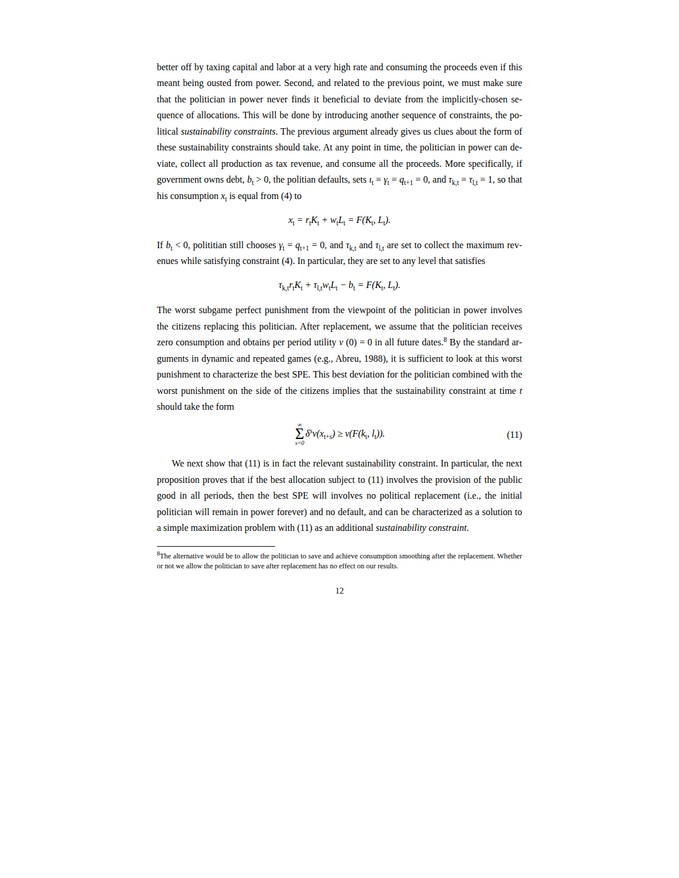better off by taxing capital and labor at a very high rate and consuming the proceeds even if this meant being ousted from power. Second, and related to the previous point, we must make sure that the politician in power never finds it beneficial to deviate from the implicitly-chosen sequence of allocations. This will be done by introducing another sequence of constraints, the political sustainability constraints. The previous argument already gives us clues about the form of these sustainability constraints should take. At any point in time, the politician in power can deviate, collect all production as tax revenue, and consume all the proceeds. More specifically, if government owns debt, bt > 0, the politian defaults, sets ιt = γt = qt+1 = 0, and τk,t = τl,t = 1, so that his consumption xt is equal from (4) to
xt = rtKt + wtLt = F(Kt, Lt).
If bt < 0, polititian still chooses γt = qt+1 = 0, and τk,t and τl,t are set to collect the maximum revenues while satisfying constraint (4). In particular, they are set to any level that satisfies
τk,trtKt + τl,twtLt − bt = F(Kt, Lt).
The worst subgame perfect punishment from the viewpoint of the politician in power involves the citizens replacing this politician. After replacement, we assume that the politician receives zero consumption and obtains per period utility v (0) = 0 in all future dates.8 By the standard arguments in dynamic and repeated games (e.g., Abreu, 1988), it is sufficient to look at this worst punishment to characterize the best SPE. This best deviation for the politician combined with the worst punishment on the side of the citizens implies that the sustainability constraint at time t should take the form
∞Σs=0 δsv(xt+s) ≥ v(F(kt, lt)). (11)
We next show that (11) is in fact the relevant sustainability constraint. In particular, the next proposition proves that if the best allocation subject to (11) involves the provision of the public good in all periods, then the best SPE will involves no political replacement (i.e., the initial politician will remain in power forever) and no default, and can be characterized as a solution to a simple maximization problem with (11) as an additional sustainability constraint.
8The alternative would be to allow the politician to save and achieve consumption smoothing after the replacement. Whether or not we allow the politician to save after replacement has no effect on our results.
12